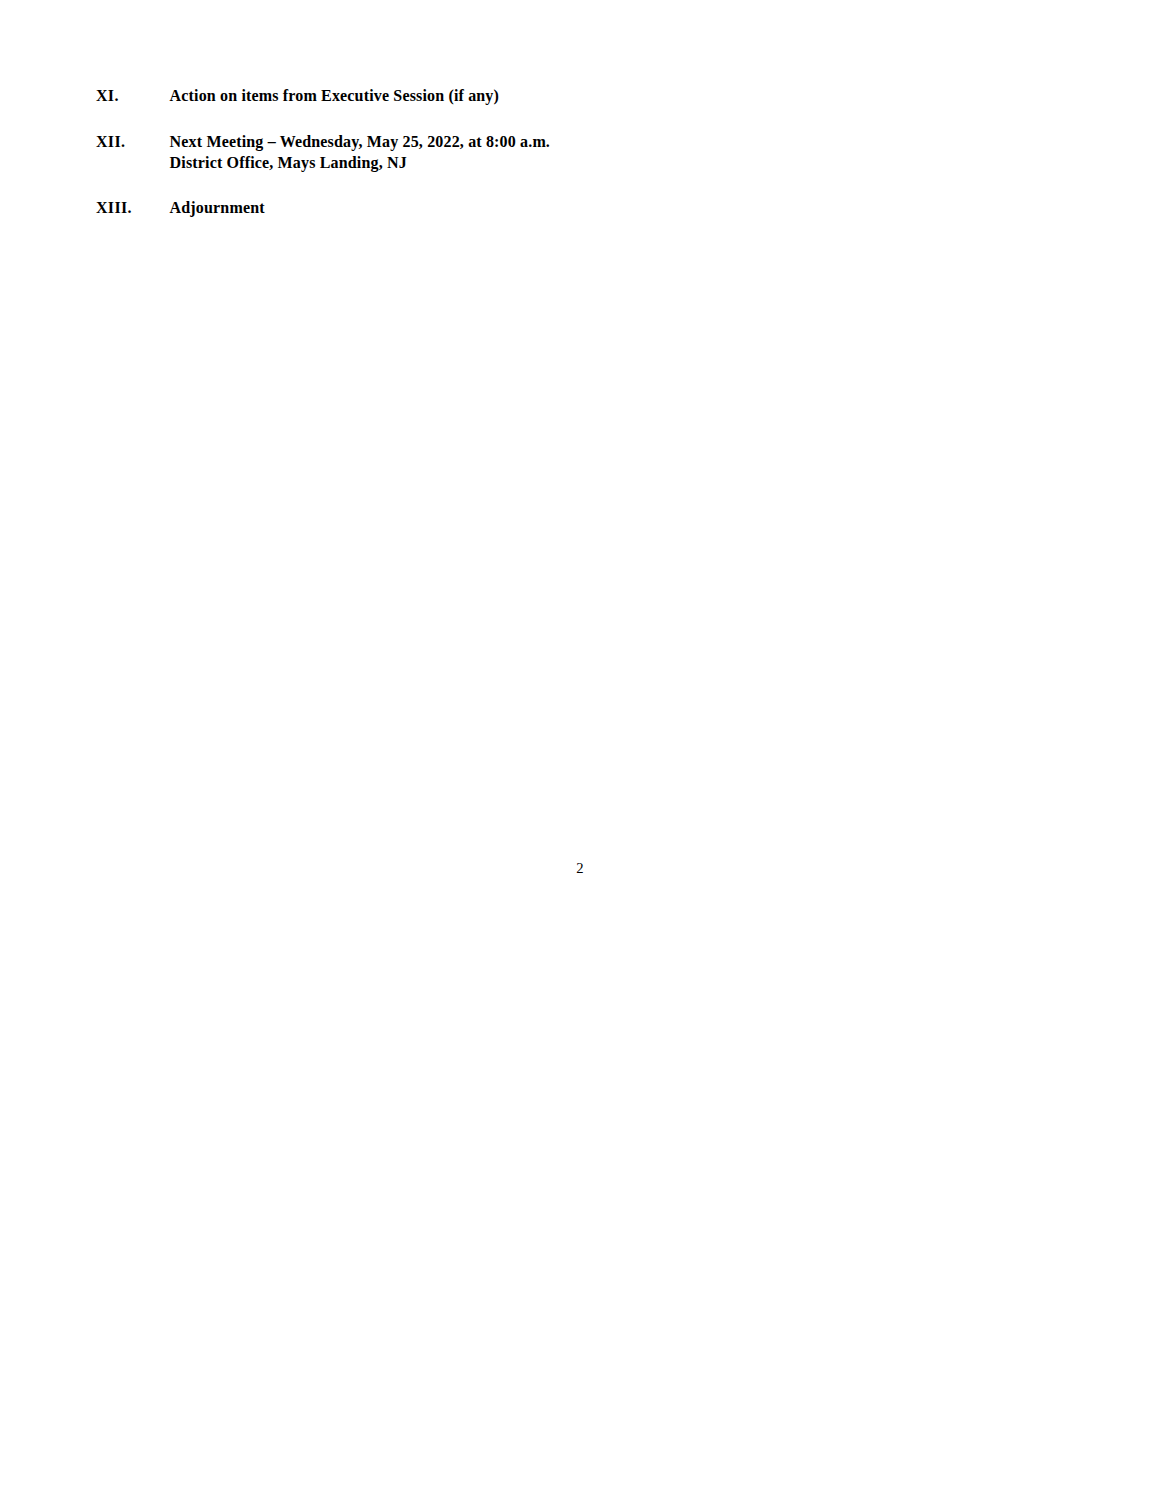XI. Action on items from Executive Session (if any)
XII. Next Meeting – Wednesday, May 25, 2022, at 8:00 a.m. District Office, Mays Landing, NJ
XIII. Adjournment
2